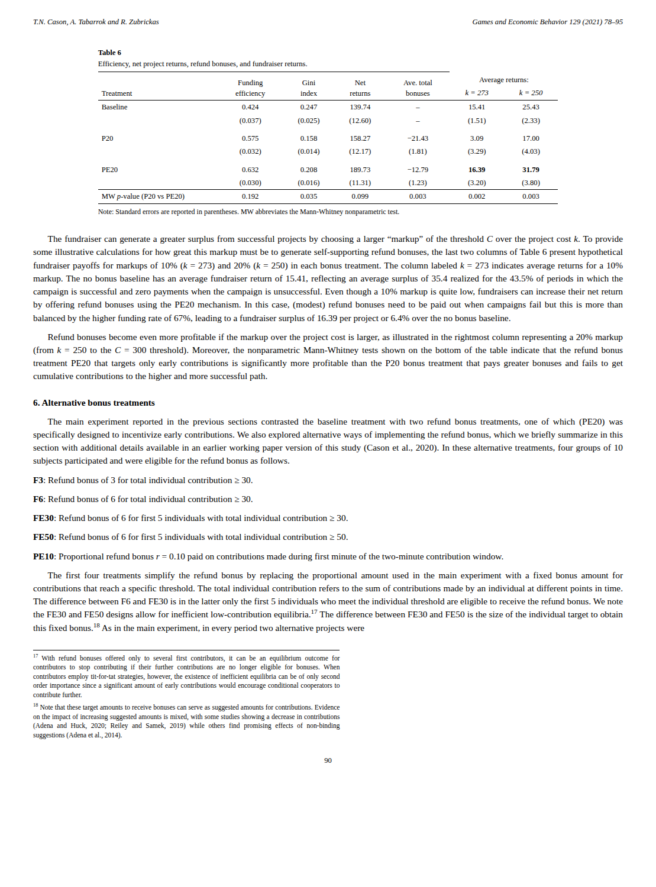T.N. Cason, A. Tabarrok and R. Zubrickas Games and Economic Behavior 129 (2021) 78–95
Table 6 Efficiency, net project returns, refund bonuses, and fundraiser returns.
| Treatment | Funding efficiency | Gini index | Net returns | Ave. total bonuses | Average returns: |
| --- | --- | --- | --- | --- | --- |
| k = 273 | k = 250 |
| Baseline | 0.424 | 0.247 | 139.74 | – | 15.41 | 25.43 |
| | (0.037) | (0.025) | (12.60) | – | (1.51) | (2.33) |
| P20 | 0.575 | 0.158 | 158.27 | −21.43 | 3.09 | 17.00 |
| | (0.032) | (0.014) | (12.17) | (1.81) | (3.29) | (4.03) |
| PE20 | 0.632 | 0.208 | 189.73 | −12.79 | 16.39 | 31.79 |
| | (0.030) | (0.016) | (11.31) | (1.23) | (3.20) | (3.80) |
| MW p -value (P20 vs PE20) | 0.192 | 0.035 | 0.099 | 0.003 | 0.002 | 0.003 |
Note: Standard errors are reported in parentheses. MW abbreviates the Mann-Whitney nonparametric test.
The fundraiser can generate a greater surplus from successful projects by choosing a larger “markup” of the threshold C over the project cost k. To provide some illustrative calculations for how great this markup must be to generate self-supporting refund bonuses, the last two columns of Table 6 present hypothetical fundraiser payoffs for markups of 10% (k = 273) and 20% (k = 250) in each bonus treatment. The column labeled k = 273 indicates average returns for a 10% markup. The no bonus baseline has an average fundraiser return of 15.41, reflecting an average surplus of 35.4 realized for the 43.5% of periods in which the campaign is successful and zero payments when the campaign is unsuccessful. Even though a 10% markup is quite low, fundraisers can increase their net return by offering refund bonuses using the PE20 mechanism. In this case, (modest) refund bonuses need to be paid out when campaigns fail but this is more than balanced by the higher funding rate of 67%, leading to a fundraiser surplus of 16.39 per project or 6.4% over the no bonus baseline.
Refund bonuses become even more profitable if the markup over the project cost is larger, as illustrated in the rightmost column representing a 20% markup (from k = 250 to the C = 300 threshold). Moreover, the nonparametric Mann-Whitney tests shown on the bottom of the table indicate that the refund bonus treatment PE20 that targets only early contributions is significantly more profitable than the P20 bonus treatment that pays greater bonuses and fails to get cumulative contributions to the higher and more successful path.
6. Alternative bonus treatments
The main experiment reported in the previous sections contrasted the baseline treatment with two refund bonus treatments, one of which (PE20) was specifically designed to incentivize early contributions. We also explored alternative ways of implementing the refund bonus, which we briefly summarize in this section with additional details available in an earlier working paper version of this study (Cason et al., 2020). In these alternative treatments, four groups of 10 subjects participated and were eligible for the refund bonus as follows.
F3: Refund bonus of 3 for total individual contribution ≥ 30.
F6: Refund bonus of 6 for total individual contribution ≥ 30.
FE30: Refund bonus of 6 for first 5 individuals with total individual contribution ≥ 30.
FE50: Refund bonus of 6 for first 5 individuals with total individual contribution ≥ 50.
PE10: Proportional refund bonus r = 0.10 paid on contributions made during first minute of the two-minute contribution window.
The first four treatments simplify the refund bonus by replacing the proportional amount used in the main experiment with a fixed bonus amount for contributions that reach a specific threshold. The total individual contribution refers to the sum of contributions made by an individual at different points in time. The difference between F6 and FE30 is in the latter only the first 5 individuals who meet the individual threshold are eligible to receive the refund bonus. We note the FE30 and FE50 designs allow for inefficient low-contribution equilibria.17 The difference between FE30 and FE50 is the size of the individual target to obtain this fixed bonus.18 As in the main experiment, in every period two alternative projects were
17 With refund bonuses offered only to several first contributors, it can be an equilibrium outcome for contributors to stop contributing if their further contributions are no longer eligible for bonuses. When contributors employ tit-for-tat strategies, however, the existence of inefficient equilibria can be of only second order importance since a significant amount of early contributions would encourage conditional cooperators to contribute further.
18 Note that these target amounts to receive bonuses can serve as suggested amounts for contributions. Evidence on the impact of increasing suggested amounts is mixed, with some studies showing a decrease in contributions (Adena and Huck, 2020; Reiley and Samek, 2019) while others find promising effects of non-binding suggestions (Adena et al., 2014).
90